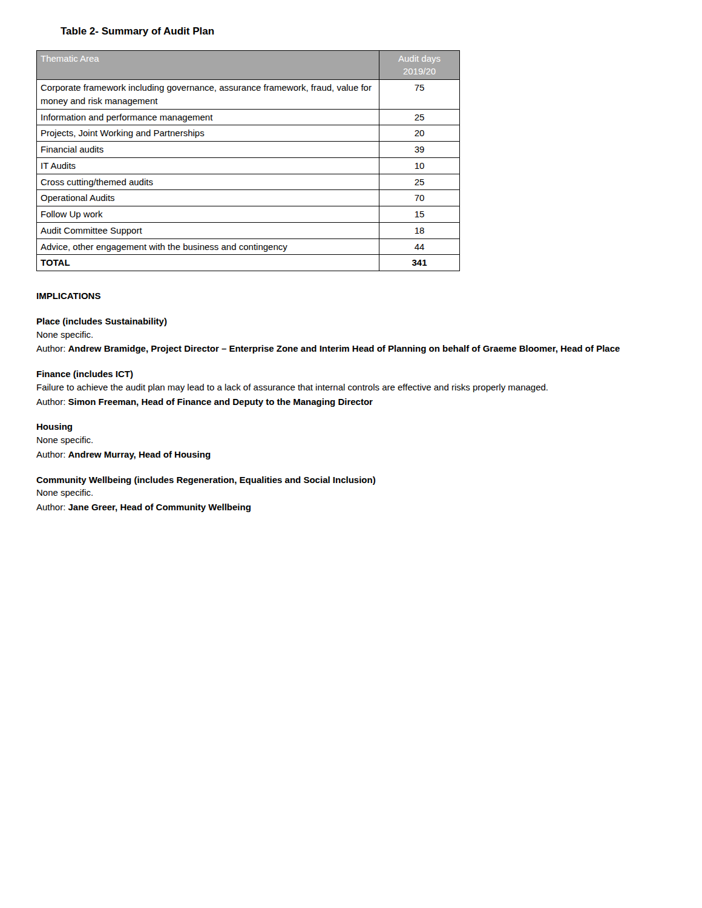Table 2- Summary of Audit Plan
| Thematic Area | Audit days 2019/20 |
| --- | --- |
| Corporate framework including governance, assurance framework, fraud, value for money and risk management | 75 |
| Information and performance management | 25 |
| Projects, Joint Working and Partnerships | 20 |
| Financial audits | 39 |
| IT Audits | 10 |
| Cross cutting/themed audits | 25 |
| Operational Audits | 70 |
| Follow Up work | 15 |
| Audit Committee Support | 18 |
| Advice, other engagement with the business and contingency | 44 |
| TOTAL | 341 |
IMPLICATIONS
Place (includes Sustainability)
None specific.
Author: Andrew Bramidge, Project Director – Enterprise Zone and Interim Head of Planning on behalf of Graeme Bloomer, Head of Place
Finance (includes ICT)
Failure to achieve the audit plan may lead to a lack of assurance that internal controls are effective and risks properly managed.
Author: Simon Freeman, Head of Finance and Deputy to the Managing Director
Housing
None specific.
Author: Andrew Murray, Head of Housing
Community Wellbeing (includes Regeneration, Equalities and Social Inclusion)
None specific.
Author: Jane Greer, Head of Community Wellbeing